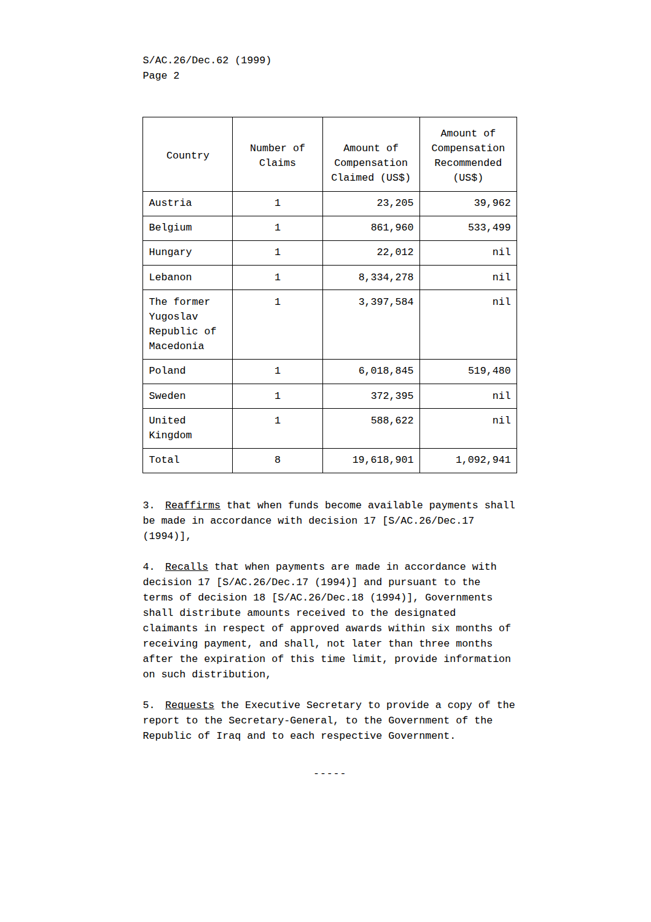S/AC.26/Dec.62 (1999)
Page 2
| Country | Number of Claims | Amount of Compensation Claimed (US$) | Amount of Compensation Recommended (US$) |
| --- | --- | --- | --- |
| Austria | 1 | 23,205 | 39,962 |
| Belgium | 1 | 861,960 | 533,499 |
| Hungary | 1 | 22,012 | nil |
| Lebanon | 1 | 8,334,278 | nil |
| The former Yugoslav Republic of Macedonia | 1 | 3,397,584 | nil |
| Poland | 1 | 6,018,845 | 519,480 |
| Sweden | 1 | 372,395 | nil |
| United Kingdom | 1 | 588,622 | nil |
| Total | 8 | 19,618,901 | 1,092,941 |
3. Reaffirms that when funds become available payments shall be made in accordance with decision 17 [S/AC.26/Dec.17 (1994)],
4. Recalls that when payments are made in accordance with decision 17 [S/AC.26/Dec.17 (1994)] and pursuant to the terms of decision 18 [S/AC.26/Dec.18 (1994)], Governments shall distribute amounts received to the designated claimants in respect of approved awards within six months of receiving payment, and shall, not later than three months after the expiration of this time limit, provide information on such distribution,
5. Requests the Executive Secretary to provide a copy of the report to the Secretary-General, to the Government of the Republic of Iraq and to each respective Government.
-----